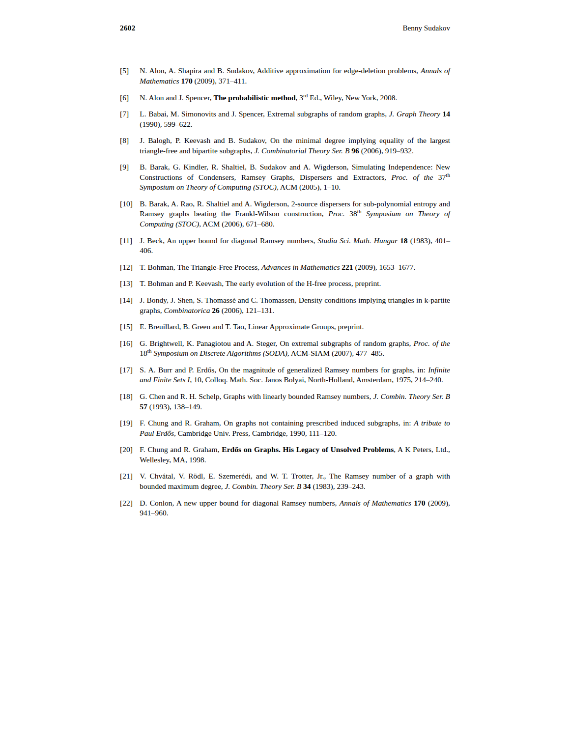2602 Benny Sudakov
[5] N. Alon, A. Shapira and B. Sudakov, Additive approximation for edge-deletion problems, Annals of Mathematics 170 (2009), 371–411.
[6] N. Alon and J. Spencer, The probabilistic method, 3rd Ed., Wiley, New York, 2008.
[7] L. Babai, M. Simonovits and J. Spencer, Extremal subgraphs of random graphs, J. Graph Theory 14 (1990), 599–622.
[8] J. Balogh, P. Keevash and B. Sudakov, On the minimal degree implying equality of the largest triangle-free and bipartite subgraphs, J. Combinatorial Theory Ser. B 96 (2006), 919–932.
[9] B. Barak, G. Kindler, R. Shaltiel, B. Sudakov and A. Wigderson, Simulating Independence: New Constructions of Condensers, Ramsey Graphs, Dispersers and Extractors, Proc. of the 37th Symposium on Theory of Computing (STOC), ACM (2005), 1–10.
[10] B. Barak, A. Rao, R. Shaltiel and A. Wigderson, 2-source dispersers for sub-polynomial entropy and Ramsey graphs beating the Frankl-Wilson construction, Proc. 38th Symposium on Theory of Computing (STOC), ACM (2006), 671–680.
[11] J. Beck, An upper bound for diagonal Ramsey numbers, Studia Sci. Math. Hungar 18 (1983), 401–406.
[12] T. Bohman, The Triangle-Free Process, Advances in Mathematics 221 (2009), 1653–1677.
[13] T. Bohman and P. Keevash, The early evolution of the H-free process, preprint.
[14] J. Bondy, J. Shen, S. Thomassé and C. Thomassen, Density conditions implying triangles in k-partite graphs, Combinatorica 26 (2006), 121–131.
[15] E. Breuillard, B. Green and T. Tao, Linear Approximate Groups, preprint.
[16] G. Brightwell, K. Panagiotou and A. Steger, On extremal subgraphs of random graphs, Proc. of the 18th Symposium on Discrete Algorithms (SODA), ACM-SIAM (2007), 477–485.
[17] S. A. Burr and P. Erdős, On the magnitude of generalized Ramsey numbers for graphs, in: Infinite and Finite Sets I, 10, Colloq. Math. Soc. Janos Bolyai, North-Holland, Amsterdam, 1975, 214–240.
[18] G. Chen and R. H. Schelp, Graphs with linearly bounded Ramsey numbers, J. Combin. Theory Ser. B 57 (1993), 138–149.
[19] F. Chung and R. Graham, On graphs not containing prescribed induced subgraphs, in: A tribute to Paul Erdős, Cambridge Univ. Press, Cambridge, 1990, 111–120.
[20] F. Chung and R. Graham, Erdős on Graphs. His Legacy of Unsolved Problems, A K Peters, Ltd., Wellesley, MA, 1998.
[21] V. Chvátal, V. Rödl, E. Szemerédi, and W. T. Trotter, Jr., The Ramsey number of a graph with bounded maximum degree, J. Combin. Theory Ser. B 34 (1983), 239–243.
[22] D. Conlon, A new upper bound for diagonal Ramsey numbers, Annals of Mathematics 170 (2009), 941–960.